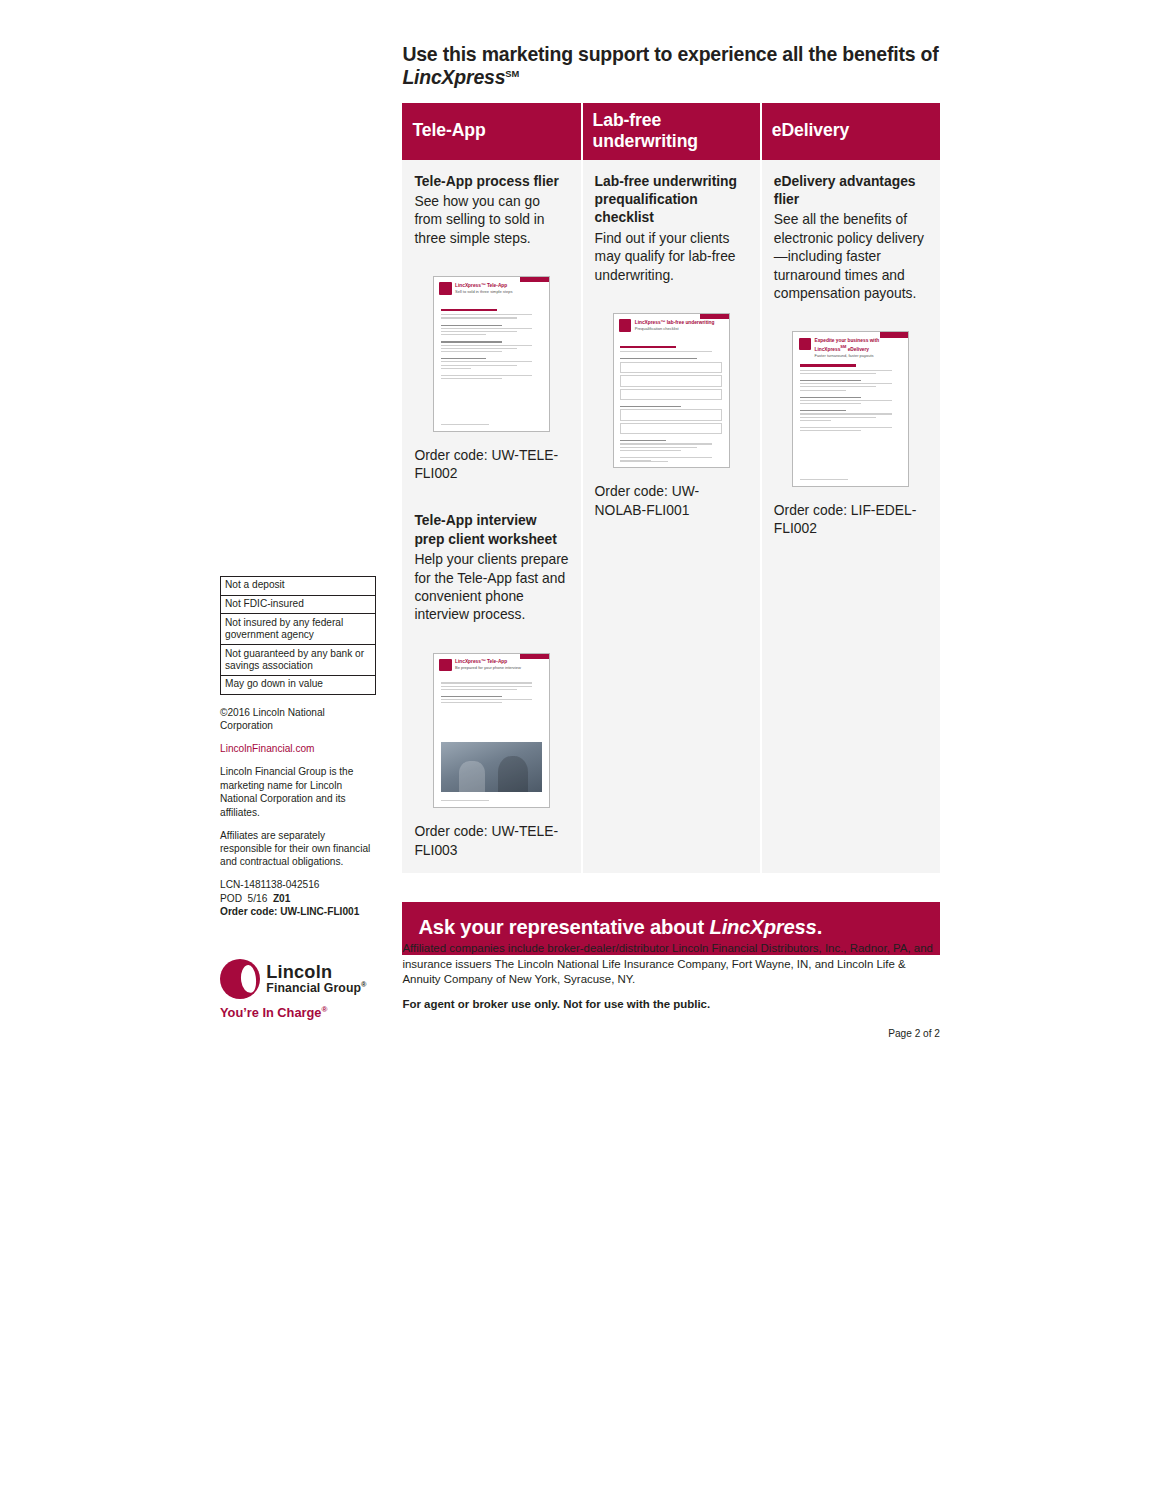Not a deposit
Not FDIC-insured
Not insured by any federal government agency
Not guaranteed by any bank or savings association
May go down in value
©2016 Lincoln National Corporation
LincolnFinancial.com
Lincoln Financial Group is the marketing name for Lincoln National Corporation and its affiliates.
Affiliates are separately responsible for their own financial and contractual obligations.
LCN-1481138-042516
POD 5/16 Z01
Order code: UW-LINC-FLI001
Lincoln
Financial Group®
You’re In Charge®
Use this marketing support to experience all the benefits of LincXpress SM
| Tele-App | Lab-free underwriting | eDelivery |
| --- | --- | --- |
| Tele-App process flier See how you can go from selling to sold in three simple steps. LincXpress™ Tele-App Sell to sold in three simple steps Order code: UW-TELE-FLI002 Tele-App interview prep client worksheet Help your clients prepare for the Tele-App fast and convenient phone interview process. LincXpress™ Tele-App Be prepared for your phone interview Order code: UW-TELE-FLI003 | Lab-free underwriting prequalification checklist Find out if your clients may qualify for lab-free underwriting. LincXpress™ lab-free underwriting Prequalification checklist Order code: UW-NOLAB-FLI001 | eDelivery advantages flier See all the benefits of electronic policy delivery—including faster turnaround times and compensation payouts. Expedite your business with LincXpress SM eDelivery Faster turnaround, faster payouts Order code: LIF-EDEL-FLI002 |
Ask your representative about LincXpress.
Affiliated companies include broker-dealer/distributor Lincoln Financial Distributors, Inc., Radnor, PA, and insurance issuers The Lincoln National Life Insurance Company, Fort Wayne, IN, and Lincoln Life & Annuity Company of New York, Syracuse, NY.
For agent or broker use only. Not for use with the public.
Page 2 of 2